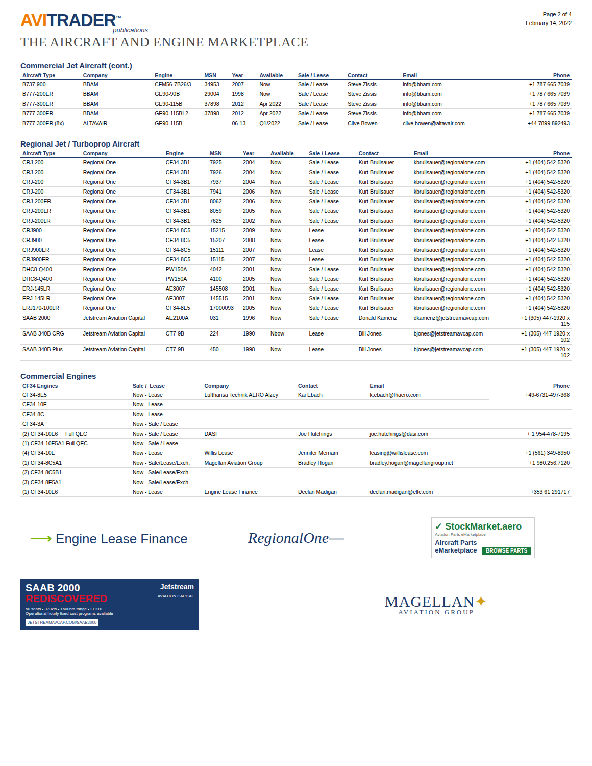Page 2 of 4
February 14, 2022
AVI TRADER™
publications
THE AIRCRAFT AND ENGINE MARKETPLACE
Commercial Jet Aircraft (cont.)
| Aircraft Type | Company | Engine | MSN | Year | Available | Sale / Lease | Contact | Email | Phone |
| --- | --- | --- | --- | --- | --- | --- | --- | --- | --- |
| B737-900 | BBAM | CFM56-7B26/3 | 34953 | 2007 | Now | Sale / Lease | Steve Zissis | info@bbam.com | +1 787 665 7039 |
| B777-200ER | BBAM | GE90-90B | 29004 | 1998 | Now | Sale / Lease | Steve Zissis | info@bbam.com | +1 787 665 7039 |
| B777-300ER | BBAM | GE90-115B | 37898 | 2012 | Apr 2022 | Sale / Lease | Steve Zissis | info@bbam.com | +1 787 665 7039 |
| B777-300ER | BBAM | GE90-115BL2 | 37898 | 2012 | Apr 2022 | Sale / Lease | Steve Zissis | info@bbam.com | +1 787 665 7039 |
| B777-300ER (8x) | ALTAVAIR | GE90-115B | | 06-13 | Q1/2022 | Sale / Lease | Clive Bowen | clive.bowen@altavair.com | +44 7899 892493 |
Regional Jet / Turboprop Aircraft
| Aircraft Type | Company | Engine | MSN | Year | Available | Sale / Lease | Contact | Email | Phone |
| --- | --- | --- | --- | --- | --- | --- | --- | --- | --- |
| CRJ-200 | Regional One | CF34-3B1 | 7925 | 2004 | Now | Sale / Lease | Kurt Brulisauer | kbrulisauer@regionalone.com | +1 (404) 542-5320 |
| CRJ-200 | Regional One | CF34-3B1 | 7926 | 2004 | Now | Sale / Lease | Kurt Brulisauer | kbrulisauer@regionalone.com | +1 (404) 542-5320 |
| CRJ-200 | Regional One | CF34-3B1 | 7937 | 2004 | Now | Sale / Lease | Kurt Brulisauer | kbrulisauer@regionalone.com | +1 (404) 542-5320 |
| CRJ-200 | Regional One | CF34-3B1 | 7941 | 2006 | Now | Sale / Lease | Kurt Brulisauer | kbrulisauer@regionalone.com | +1 (404) 542-5320 |
| CRJ-200ER | Regional One | CF34-3B1 | 8062 | 2006 | Now | Sale / Lease | Kurt Brulisauer | kbrulisauer@regionalone.com | +1 (404) 542-5320 |
| CRJ-200ER | Regional One | CF34-3B1 | 8059 | 2005 | Now | Sale / Lease | Kurt Brulisauer | kbrulisauer@regionalone.com | +1 (404) 542-5320 |
| CRJ-200LR | Regional One | CF34-3B1 | 7625 | 2002 | Now | Sale / Lease | Kurt Brulisauer | kbrulisauer@regionalone.com | +1 (404) 542-5320 |
| CRJ900 | Regional One | CF34-8C5 | 15215 | 2009 | Now | Lease | Kurt Brulisauer | kbrulisauer@regionalone.com | +1 (404) 542-5320 |
| CRJ900 | Regional One | CF34-8C5 | 15207 | 2008 | Now | Lease | Kurt Brulisauer | kbrulisauer@regionalone.com | +1 (404) 542-5320 |
| CRJ900ER | Regional One | CF34-8C5 | 15111 | 2007 | Now | Lease | Kurt Brulisauer | kbrulisauer@regionalone.com | +1 (404) 542-5320 |
| CRJ900ER | Regional One | CF34-8C5 | 15115 | 2007 | Now | Lease | Kurt Brulisauer | kbrulisauer@regionalone.com | +1 (404) 542-5320 |
| DHC8-Q400 | Regional One | PW150A | 4042 | 2001 | Now | Sale / Lease | Kurt Brulisauer | kbrulisauer@regionalone.com | +1 (404) 542-5320 |
| DHC8-Q400 | Regional One | PW150A | 4100 | 2005 | Now | Sale / Lease | Kurt Brulisauer | kbrulisauer@regionalone.com | +1 (404) 542-5320 |
| ERJ-145LR | Regional One | AE3007 | 145508 | 2001 | Now | Sale / Lease | Kurt Brulisauer | kbrulisauer@regionalone.com | +1 (404) 542-5320 |
| ERJ-145LR | Regional One | AE3007 | 145515 | 2001 | Now | Sale / Lease | Kurt Brulisauer | kbrulisauer@regionalone.com | +1 (404) 542-5320 |
| ERJ170-100LR | Regional One | CF34-8E5 | 17000093 | 2005 | Now | Sale / Lease | Kurt Brulisauer | kbrulisauer@regionalone.com | +1 (404) 542-5320 |
| SAAB 2000 | Jetstream Aviation Capital | AE2100A | 031 | 1996 | Now | Sale / Lease | Donald Kamenz | dkamenz@jetstreamavcap.com | +1 (305) 447-1920 x 115 |
| SAAB 340B CRG | Jetstream Aviation Capital | CT7-9B | 224 | 1990 | Nbow | Lease | Bill Jones | bjones@jetstreamavcap.com | +1 (305) 447-1920 x 102 |
| SAAB 340B Plus | Jetstream Aviation Capital | CT7-9B | 450 | 1998 | Now | Lease | Bill Jones | bjones@jetstreamavcap.com | +1 (305) 447-1920 x 102 |
Commercial Engines
| CF34 Engines | Sale / Lease | Company | Contact | Email | Phone |
| --- | --- | --- | --- | --- | --- |
| CF34-8E5 | Now - Lease | Lufthansa Technik AERO Alzey | Kai Ebach | k.ebach@lhaero.com | +49-6731-497-368 |
| CF34-10E | Now - Lease | | | |
| CF34-8C | Now - Lease | | | | |
| CF34-3A | Now - Sale / Lease | | | | |
| (2) CF34-10E6 Full QEC | Now - Sale / Lease | DASI | Joe Hutchings | joe.hutchings@dasi.com | + 1 954-478-7195 |
| (1) CF34-10E5A1 Full QEC | Now - Sale / Lease | | | | |
| (4) CF34-10E | Now - Lease | Willis Lease | Jennifer Merriam | leasing@willislease.com | +1 (561) 349-8950 |
| (1) CF34-8C5A1 | Now - Sale/Lease/Exch. | Magellan Aviation Group | Bradley Hogan | bradley.hogan@magellangroup.net | +1 980.256.7120 |
| (2) CF34-8C5B1 | Now - Sale/Lease/Exch. | | | | |
| (3) CF34-8E5A1 | Now - Sale/Lease/Exch. | | | | |
| (1) CF34-10E6 | Now - Lease | Engine Lease Finance | Declan Madigan | declan.madigan@elfc.com | +353 61 291717 |
⟶ Engine Lease Finance
RegionalOne—
✓ StockMarket.aero
Aviation Parts eMarketplace
Aircraft Parts
eMarketplace BROWSE PARTS
Jetstream
AVIATION CAPITAL
SAAB 2000
REDISCOVERED
50 seats • 370kts • 1600nm range • FL310
Operational hourly fixed-cost programs available
JETSTREAMAVCAP.COM/SAAB2000
MAGELLAN✦AVIATION GROUP